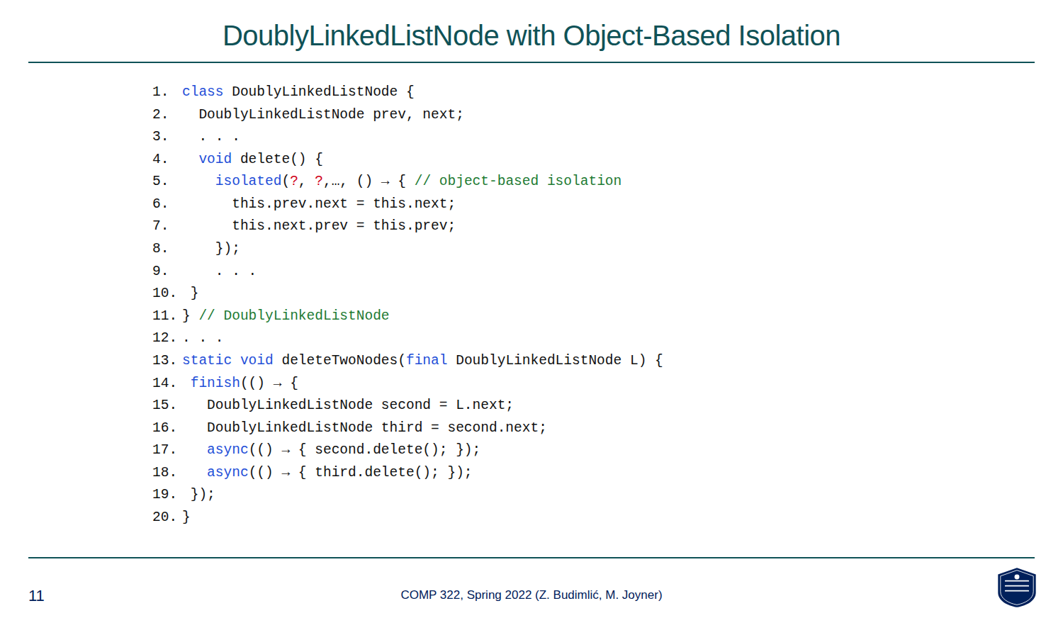DoublyLinkedListNode with Object-Based Isolation
1. class DoublyLinkedListNode { 2. DoublyLinkedListNode prev, next; 3. . . . 4. void delete() { 5. isolated(?, ?,…, () → { // object-based isolation 6. this.prev.next = this.next; 7. this.next.prev = this.prev; 8. }); 9. . . . 10. } 11.} // DoublyLinkedListNode 12.. . . 13. static void deleteTwoNodes(final DoublyLinkedListNode L) { 14. finish(() → { 15. DoublyLinkedListNode second = L.next; 16. DoublyLinkedListNode third = second.next; 17. async(() → { second.delete(); }); 18. async(() → { third.delete(); }); 19. }); 20.}
11
COMP 322, Spring 2022 (Z. Budimlić, M. Joyner)